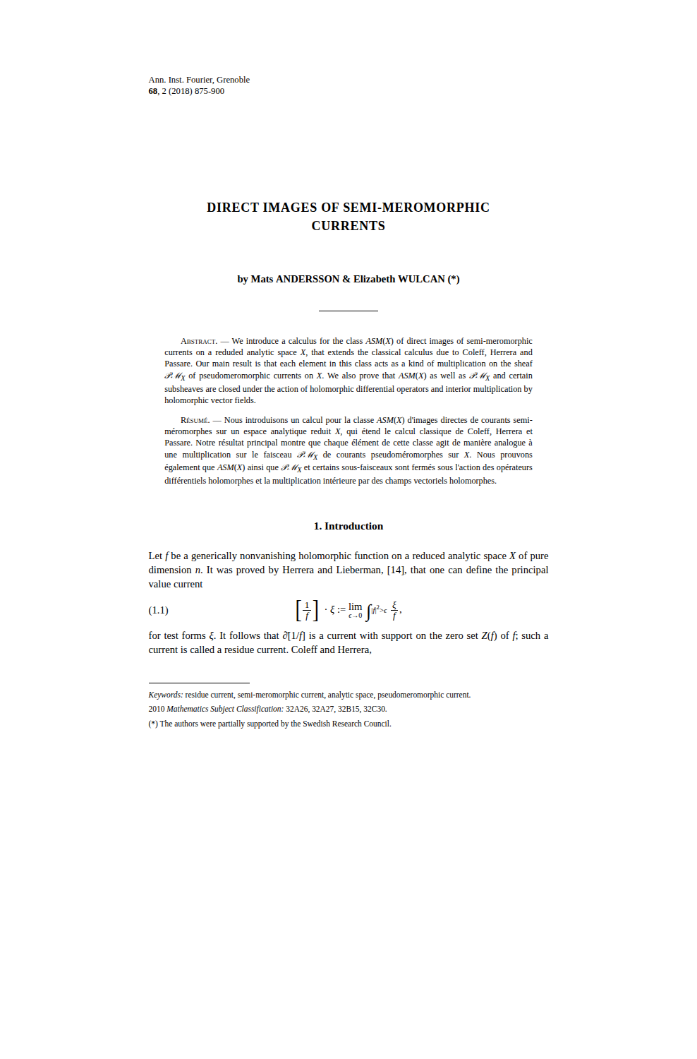Ann. Inst. Fourier, Grenoble
68, 2 (2018) 875-900
DIRECT IMAGES OF SEMI-MEROMORPHIC
CURRENTS
by Mats ANDERSSON & Elizabeth WULCAN (*)
Abstract. — We introduce a calculus for the class ASM(X) of direct images of semi-meromorphic currents on a reduded analytic space X, that extends the classical calculus due to Coleff, Herrera and Passare. Our main result is that each element in this class acts as a kind of multiplication on the sheaf 𝒫ℳX of pseudomeromorphic currents on X. We also prove that ASM(X) as well as 𝒫ℳX and certain subsheaves are closed under the action of holomorphic differential operators and interior multiplication by holomorphic vector fields.
Résumé. — Nous introduisons un calcul pour la classe ASM(X) d'images directes de courants semi-méromorphes sur un espace analytique reduit X, qui étend le calcul classique de Coleff, Herrera et Passare. Notre résultat principal montre que chaque élément de cette classe agit de manière analogue à une multiplication sur le faisceau 𝒫ℳX de courants pseudoméromorphes sur X. Nous prouvons également que ASM(X) ainsi que 𝒫ℳX et certains sous-faisceaux sont fermés sous l'action des opérateurs différentiels holomorphes et la multiplication intérieure par des champs vectoriels holomorphes.
1. Introduction
Let f be a generically nonvanishing holomorphic function on a reduced analytic space X of pure dimension n. It was proved by Herrera and Lieberman, [14], that one can define the principal value current
(1.1) [1 f] · ξ := lim ϵ→0 ∫|f|2>ϵ ξf,
for test forms ξ. It follows that ∂̄[1/f] is a current with support on the zero set Z(f) of f; such a current is called a residue current. Coleff and Herrera,
Keywords: residue current, semi-meromorphic current, analytic space, pseudomeromorphic current.
2010 Mathematics Subject Classification: 32A26, 32A27, 32B15, 32C30.
(*) The authors were partially supported by the Swedish Research Council.